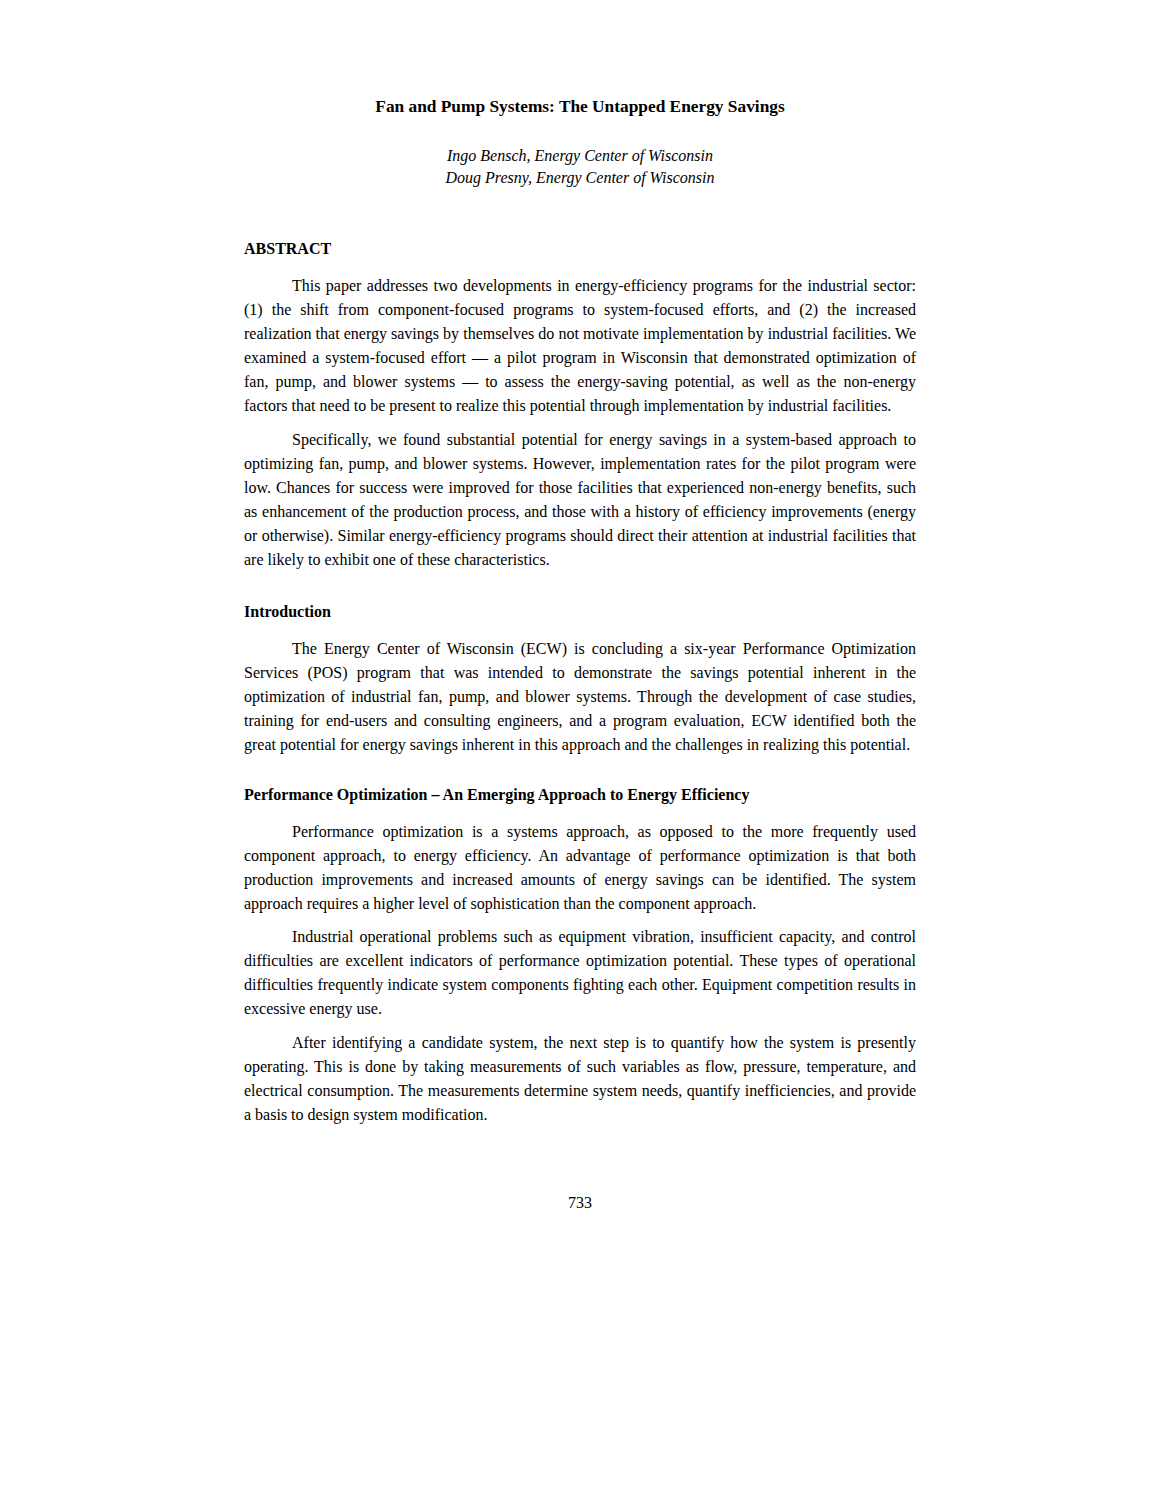Fan and Pump Systems: The Untapped Energy Savings
Ingo Bensch, Energy Center of Wisconsin
Doug Presny, Energy Center of Wisconsin
ABSTRACT
This paper addresses two developments in energy-efficiency programs for the industrial sector: (1) the shift from component-focused programs to system-focused efforts, and (2) the increased realization that energy savings by themselves do not motivate implementation by industrial facilities. We examined a system-focused effort — a pilot program in Wisconsin that demonstrated optimization of fan, pump, and blower systems — to assess the energy-saving potential, as well as the non-energy factors that need to be present to realize this potential through implementation by industrial facilities.
Specifically, we found substantial potential for energy savings in a system-based approach to optimizing fan, pump, and blower systems. However, implementation rates for the pilot program were low. Chances for success were improved for those facilities that experienced non-energy benefits, such as enhancement of the production process, and those with a history of efficiency improvements (energy or otherwise). Similar energy-efficiency programs should direct their attention at industrial facilities that are likely to exhibit one of these characteristics.
Introduction
The Energy Center of Wisconsin (ECW) is concluding a six-year Performance Optimization Services (POS) program that was intended to demonstrate the savings potential inherent in the optimization of industrial fan, pump, and blower systems. Through the development of case studies, training for end-users and consulting engineers, and a program evaluation, ECW identified both the great potential for energy savings inherent in this approach and the challenges in realizing this potential.
Performance Optimization – An Emerging Approach to Energy Efficiency
Performance optimization is a systems approach, as opposed to the more frequently used component approach, to energy efficiency. An advantage of performance optimization is that both production improvements and increased amounts of energy savings can be identified. The system approach requires a higher level of sophistication than the component approach.
Industrial operational problems such as equipment vibration, insufficient capacity, and control difficulties are excellent indicators of performance optimization potential. These types of operational difficulties frequently indicate system components fighting each other. Equipment competition results in excessive energy use.
After identifying a candidate system, the next step is to quantify how the system is presently operating. This is done by taking measurements of such variables as flow, pressure, temperature, and electrical consumption. The measurements determine system needs, quantify inefficiencies, and provide a basis to design system modification.
733